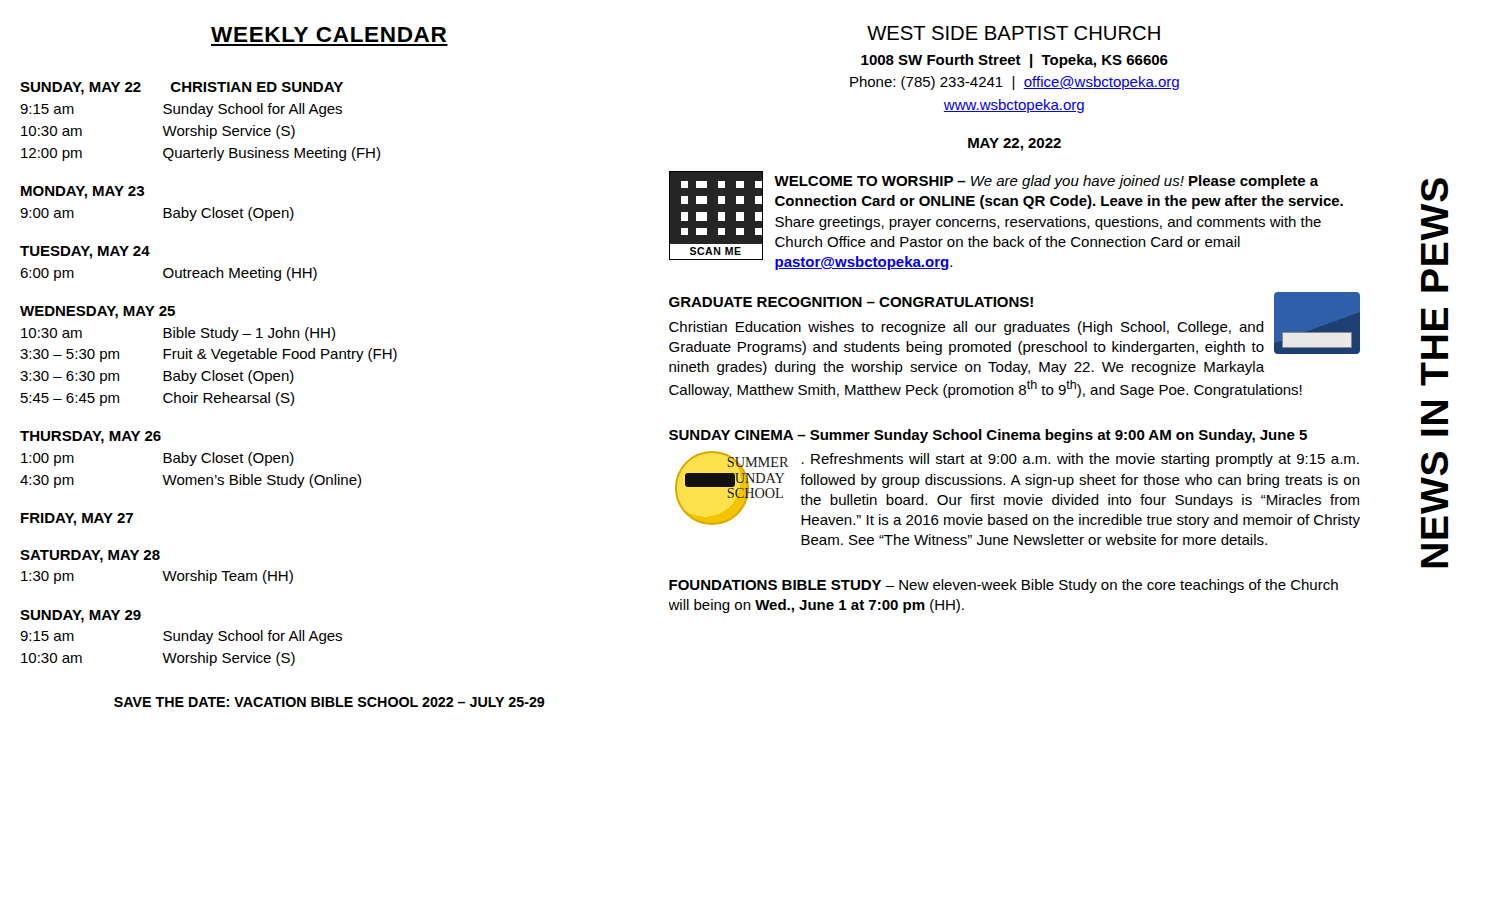WEEKLY CALENDAR
SUNDAY, MAY 22 CHRISTIAN ED SUNDAY
| 9:15 am | Sunday School for All Ages |
| 10:30 am | Worship Service (S) |
| 12:00 pm | Quarterly Business Meeting (FH) |
MONDAY, MAY 23
| 9:00 am | Baby Closet (Open) |
TUESDAY, MAY 24
| 6:00 pm | Outreach Meeting (HH) |
WEDNESDAY, MAY 25
| 10:30 am | Bible Study – 1 John (HH) |
| 3:30 – 5:30 pm | Fruit & Vegetable Food Pantry (FH) |
| 3:30 – 6:30 pm | Baby Closet (Open) |
| 5:45 – 6:45 pm | Choir Rehearsal (S) |
THURSDAY, MAY 26
| 1:00 pm | Baby Closet (Open) |
| 4:30 pm | Women’s Bible Study (Online) |
FRIDAY, MAY 27
SATURDAY, MAY 28
| 1:30 pm | Worship Team (HH) |
SUNDAY, MAY 29
| 9:15 am | Sunday School for All Ages |
| 10:30 am | Worship Service (S) |
SAVE THE DATE: VACATION BIBLE SCHOOL 2022 – JULY 25-29
WEST SIDE BAPTIST CHURCH
1008 SW Fourth Street | Topeka, KS 66606
Phone: (785) 233-4241 | office@wsbctopeka.org
www.wsbctopeka.org
MAY 22, 2022
SCAN ME
WELCOME TO WORSHIP –
We are glad you have joined us! Please complete a Connection Card or ONLINE (scan QR Code). Leave in the pew after the service. Share greetings, prayer concerns, reservations, questions, and comments with the Church Office and Pastor on the back of the Connection Card or email pastor@wsbctopeka.org.
GRADUATE RECOGNITION – CONGRATULATIONS!
Christian Education wishes to recognize all our graduates (High School, College, and Graduate Programs) and students being promoted (preschool to kindergarten, eighth to nineth grades) during the worship service on Today, May 22. We recognize Markayla Calloway, Matthew Smith, Matthew Peck (promotion 8th to 9th), and Sage Poe. Congratulations!
SUNDAY CINEMA – Summer Sunday School Cinema begins at 9:00 AM on Sunday, June 5
SUMMER
SUNDAY
SCHOOL
. Refreshments will start at 9:00 a.m. with the movie starting promptly at 9:15 a.m. followed by group discussions. A sign-up sheet for those who can bring treats is on the bulletin board. Our first movie divided into four Sundays is “Miracles from Heaven.” It is a 2016 movie based on the incredible true story and memoir of Christy Beam. See “The Witness” June Newsletter or website for more details.
FOUNDATIONS BIBLE STUDY
– New eleven-week Bible Study on the core teachings of the Church will being on Wed., June 1 at 7:00 pm (HH).
NEWS IN THE PEWS